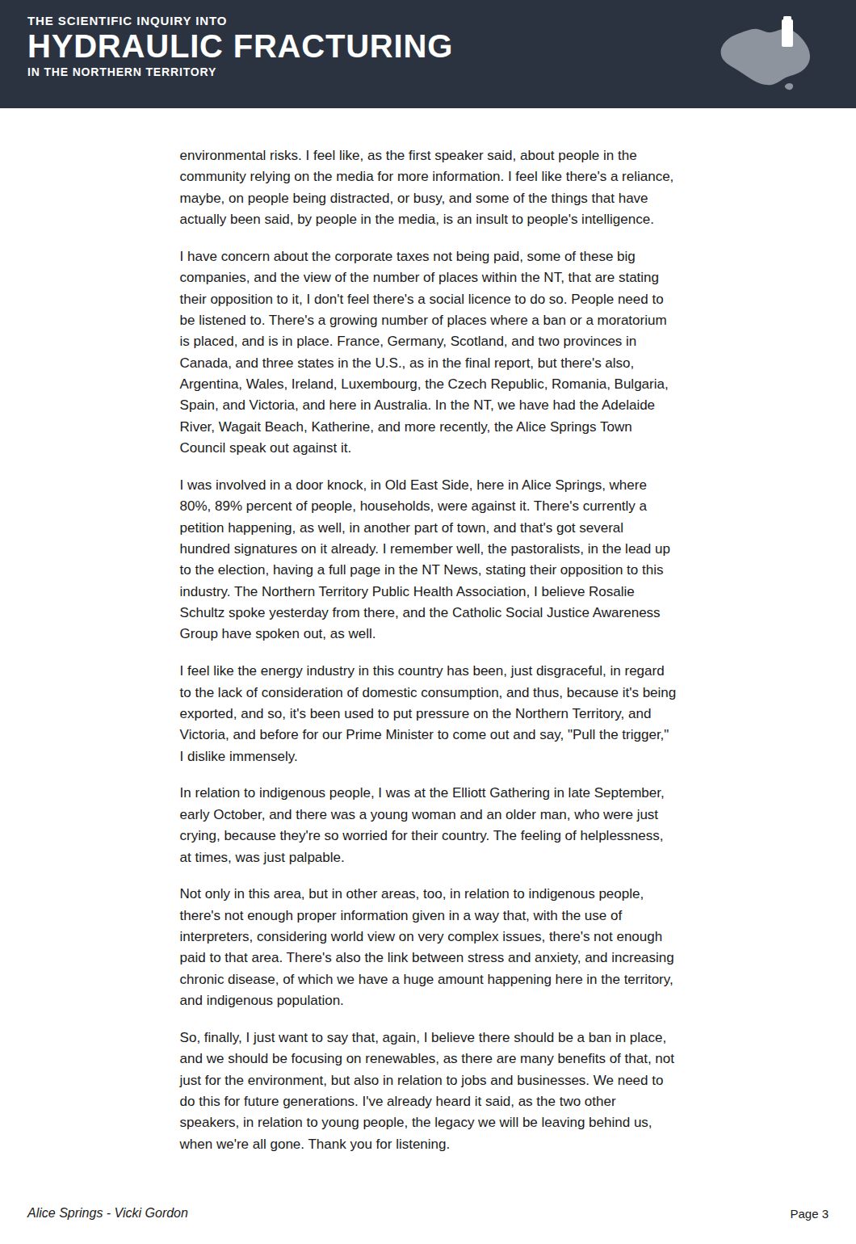The Scientific Inquiry into
Hydraulic Fracturing
in the Northern Territory
environmental risks. I feel like, as the first speaker said, about people in the community relying on the media for more information. I feel like there's a reliance, maybe, on people being distracted, or busy, and some of the things that have actually been said, by people in the media, is an insult to people's intelligence.
I have concern about the corporate taxes not being paid, some of these big companies, and the view of the number of places within the NT, that are stating their opposition to it, I don't feel there's a social licence to do so. People need to be listened to. There's a growing number of places where a ban or a moratorium is placed, and is in place. France, Germany, Scotland, and two provinces in Canada, and three states in the U.S., as in the final report, but there's also, Argentina, Wales, Ireland, Luxembourg, the Czech Republic, Romania, Bulgaria, Spain, and Victoria, and here in Australia. In the NT, we have had the Adelaide River, Wagait Beach, Katherine, and more recently, the Alice Springs Town Council speak out against it.
I was involved in a door knock, in Old East Side, here in Alice Springs, where 80%, 89% percent of people, households, were against it. There's currently a petition happening, as well, in another part of town, and that's got several hundred signatures on it already. I remember well, the pastoralists, in the lead up to the election, having a full page in the NT News, stating their opposition to this industry. The Northern Territory Public Health Association, I believe Rosalie Schultz spoke yesterday from there, and the Catholic Social Justice Awareness Group have spoken out, as well.
I feel like the energy industry in this country has been, just disgraceful, in regard to the lack of consideration of domestic consumption, and thus, because it's being exported, and so, it's been used to put pressure on the Northern Territory, and Victoria, and before for our Prime Minister to come out and say, "Pull the trigger," I dislike immensely.
In relation to indigenous people, I was at the Elliott Gathering in late September, early October, and there was a young woman and an older man, who were just crying, because they're so worried for their country. The feeling of helplessness, at times, was just palpable.
Not only in this area, but in other areas, too, in relation to indigenous people, there's not enough proper information given in a way that, with the use of interpreters, considering world view on very complex issues, there's not enough paid to that area. There's also the link between stress and anxiety, and increasing chronic disease, of which we have a huge amount happening here in the territory, and indigenous population.
So, finally, I just want to say that, again, I believe there should be a ban in place, and we should be focusing on renewables, as there are many benefits of that, not just for the environment, but also in relation to jobs and businesses. We need to do this for future generations. I've already heard it said, as the two other speakers, in relation to young people, the legacy we will be leaving behind us, when we're all gone. Thank you for listening.
Alice Springs - Vicki Gordon
Page 3